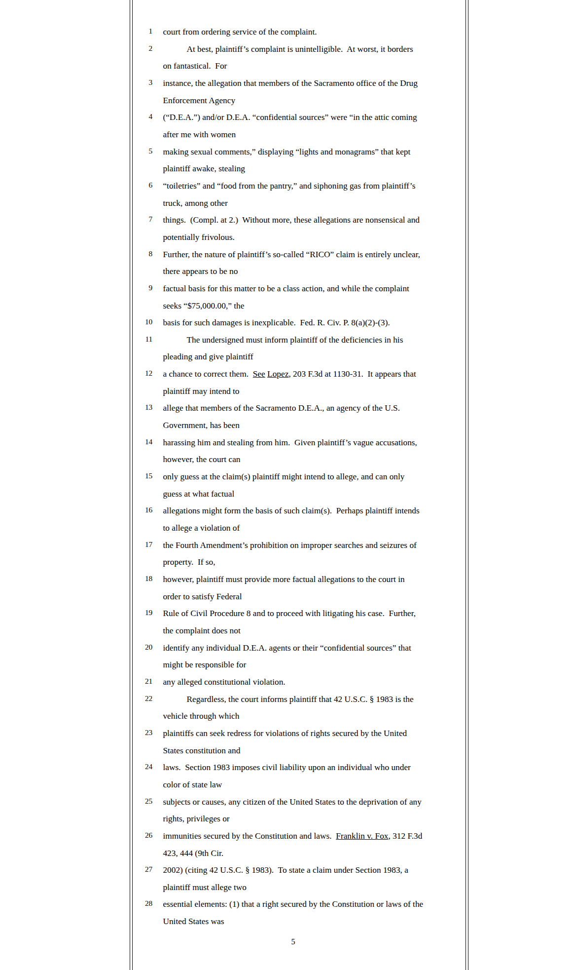court from ordering service of the complaint.
At best, plaintiff’s complaint is unintelligible. At worst, it borders on fantastical. For
instance, the allegation that members of the Sacramento office of the Drug Enforcement Agency
(“D.E.A.”) and/or D.E.A. “confidential sources” were “in the attic coming after me with women
making sexual comments,” displaying “lights and monagrams” that kept plaintiff awake, stealing
“toiletries” and “food from the pantry,” and siphoning gas from plaintiff’s truck, among other
things. (Compl. at 2.) Without more, these allegations are nonsensical and potentially frivolous.
Further, the nature of plaintiff’s so-called “RICO” claim is entirely unclear, there appears to be no
factual basis for this matter to be a class action, and while the complaint seeks “$75,000.00,” the
basis for such damages is inexplicable. Fed. R. Civ. P. 8(a)(2)-(3).
The undersigned must inform plaintiff of the deficiencies in his pleading and give plaintiff
a chance to correct them. See Lopez, 203 F.3d at 1130-31. It appears that plaintiff may intend to
allege that members of the Sacramento D.E.A., an agency of the U.S. Government, has been
harassing him and stealing from him. Given plaintiff’s vague accusations, however, the court can
only guess at the claim(s) plaintiff might intend to allege, and can only guess at what factual
allegations might form the basis of such claim(s). Perhaps plaintiff intends to allege a violation of
the Fourth Amendment’s prohibition on improper searches and seizures of property. If so,
however, plaintiff must provide more factual allegations to the court in order to satisfy Federal
Rule of Civil Procedure 8 and to proceed with litigating his case. Further, the complaint does not
identify any individual D.E.A. agents or their “confidential sources” that might be responsible for
any alleged constitutional violation.
Regardless, the court informs plaintiff that 42 U.S.C. § 1983 is the vehicle through which
plaintiffs can seek redress for violations of rights secured by the United States constitution and
laws. Section 1983 imposes civil liability upon an individual who under color of state law
subjects or causes, any citizen of the United States to the deprivation of any rights, privileges or
immunities secured by the Constitution and laws. Franklin v. Fox, 312 F.3d 423, 444 (9th Cir.
2002) (citing 42 U.S.C. § 1983). To state a claim under Section 1983, a plaintiff must allege two
essential elements: (1) that a right secured by the Constitution or laws of the United States was
5